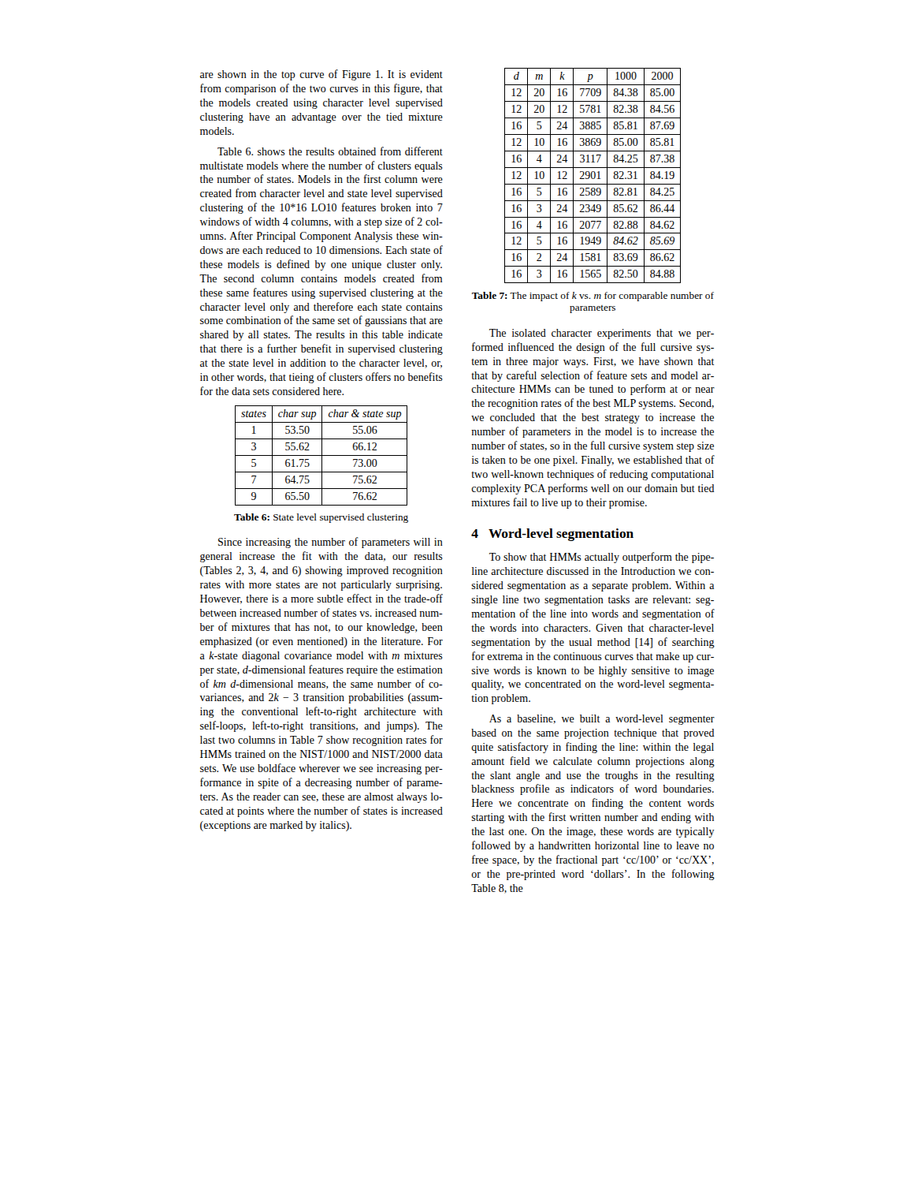are shown in the top curve of Figure 1. It is evident from comparison of the two curves in this figure, that the models created using character level supervised clustering have an advantage over the tied mixture models.
Table 6. shows the results obtained from different multistate models where the number of clusters equals the number of states. Models in the first column were created from character level and state level supervised clustering of the 10*16 LO10 features broken into 7 windows of width 4 columns, with a step size of 2 columns. After Principal Component Analysis these windows are each reduced to 10 dimensions. Each state of these models is defined by one unique cluster only. The second column contains models created from these same features using supervised clustering at the character level only and therefore each state contains some combination of the same set of gaussians that are shared by all states. The results in this table indicate that there is a further benefit in supervised clustering at the state level in addition to the character level, or, in other words, that tieing of clusters offers no benefits for the data sets considered here.
| states | char sup | char & state sup |
| --- | --- | --- |
| 1 | 53.50 | 55.06 |
| 3 | 55.62 | 66.12 |
| 5 | 61.75 | 73.00 |
| 7 | 64.75 | 75.62 |
| 9 | 65.50 | 76.62 |
Table 6: State level supervised clustering
Since increasing the number of parameters will in general increase the fit with the data, our results (Tables 2, 3, 4, and 6) showing improved recognition rates with more states are not particularly surprising. However, there is a more subtle effect in the trade-off between increased number of states vs. increased number of mixtures that has not, to our knowledge, been emphasized (or even mentioned) in the literature. For a k-state diagonal covariance model with m mixtures per state, d-dimensional features require the estimation of km d-dimensional means, the same number of covariances, and 2k − 3 transition probabilities (assuming the conventional left-to-right architecture with self-loops, left-to-right transitions, and jumps). The last two columns in Table 7 show recognition rates for HMMs trained on the NIST/1000 and NIST/2000 data sets. We use boldface wherever we see increasing performance in spite of a decreasing number of parameters. As the reader can see, these are almost always located at points where the number of states is increased (exceptions are marked by italics).
| d | m | k | p | 1000 | 2000 |
| --- | --- | --- | --- | --- | --- |
| 12 | 20 | 16 | 7709 | 84.38 | 85.00 |
| 12 | 20 | 12 | 5781 | 82.38 | 84.56 |
| 16 | 5 | 24 | 3885 | 85.81 | 87.69 |
| 12 | 10 | 16 | 3869 | 85.00 | 85.81 |
| 16 | 4 | 24 | 3117 | 84.25 | 87.38 |
| 12 | 10 | 12 | 2901 | 82.31 | 84.19 |
| 16 | 5 | 16 | 2589 | 82.81 | 84.25 |
| 16 | 3 | 24 | 2349 | 85.62 | 86.44 |
| 16 | 4 | 16 | 2077 | 82.88 | 84.62 |
| 12 | 5 | 16 | 1949 | 84.62 | 85.69 |
| 16 | 2 | 24 | 1581 | 83.69 | 86.62 |
| 16 | 3 | 16 | 1565 | 82.50 | 84.88 |
Table 7: The impact of k vs. m for comparable number of parameters
The isolated character experiments that we performed influenced the design of the full cursive system in three major ways. First, we have shown that that by careful selection of feature sets and model architecture HMMs can be tuned to perform at or near the recognition rates of the best MLP systems. Second, we concluded that the best strategy to increase the number of parameters in the model is to increase the number of states, so in the full cursive system step size is taken to be one pixel. Finally, we established that of two well-known techniques of reducing computational complexity PCA performs well on our domain but tied mixtures fail to live up to their promise.
4 Word-level segmentation
To show that HMMs actually outperform the pipeline architecture discussed in the Introduction we considered segmentation as a separate problem. Within a single line two segmentation tasks are relevant: segmentation of the line into words and segmentation of the words into characters. Given that character-level segmentation by the usual method [14] of searching for extrema in the continuous curves that make up cursive words is known to be highly sensitive to image quality, we concentrated on the word-level segmentation problem.
As a baseline, we built a word-level segmenter based on the same projection technique that proved quite satisfactory in finding the line: within the legal amount field we calculate column projections along the slant angle and use the troughs in the resulting blackness profile as indicators of word boundaries. Here we concentrate on finding the content words starting with the first written number and ending with the last one. On the image, these words are typically followed by a handwritten horizontal line to leave no free space, by the fractional part ‘cc/100’ or ‘cc/XX’, or the pre-printed word ‘dollars’. In the following Table 8, the